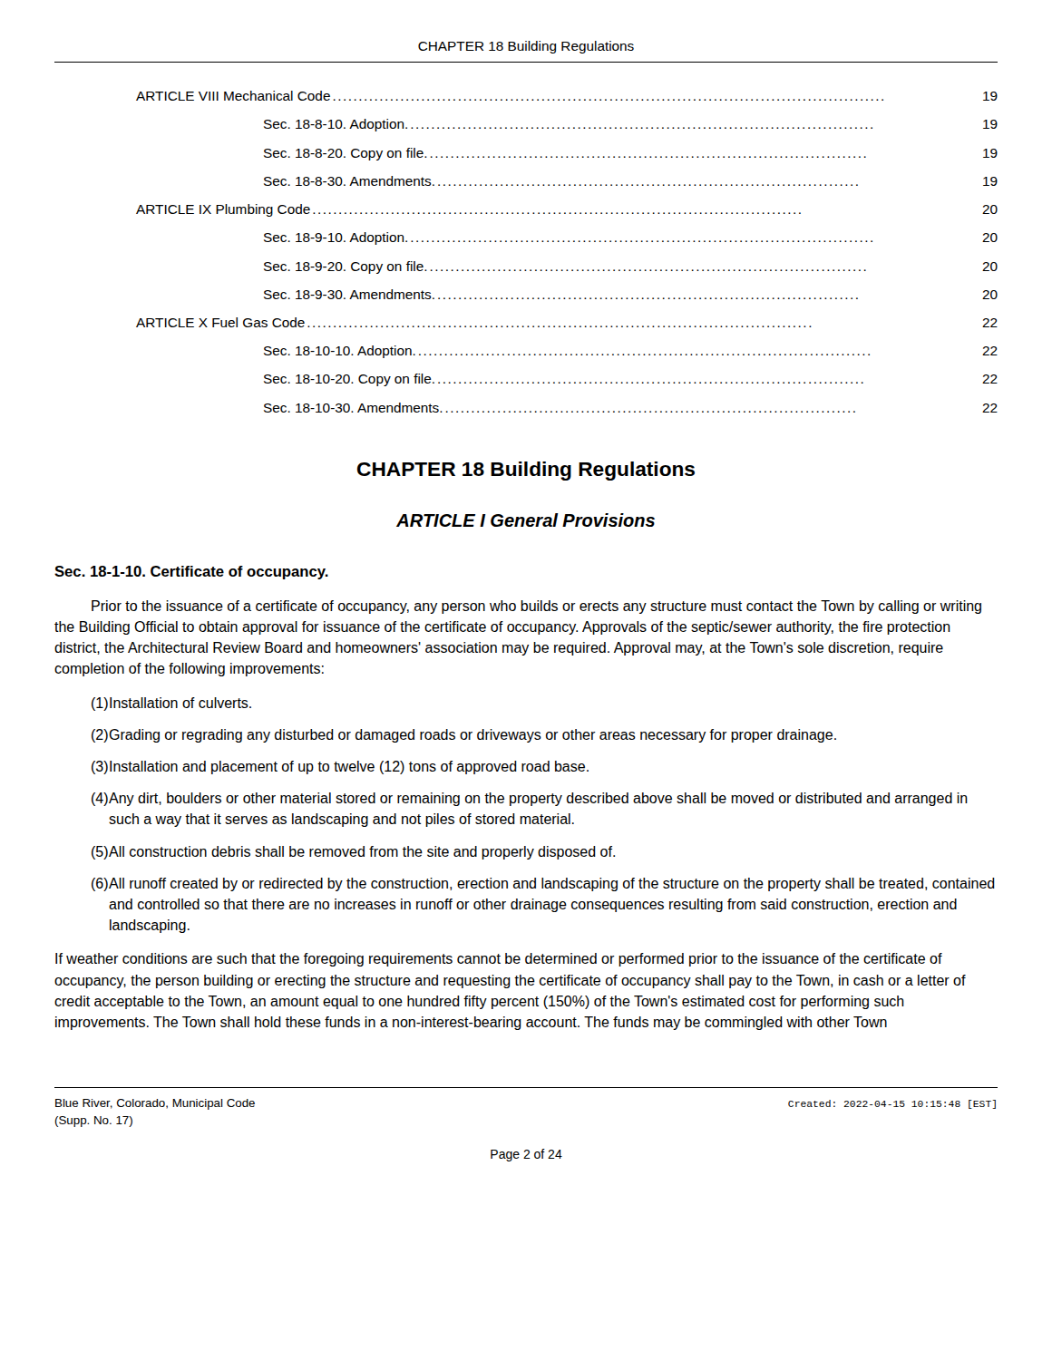CHAPTER 18 Building Regulations
ARTICLE VIII Mechanical Code .......................................................................................................... 19
Sec. 18-8-10. Adoption. ......................................................................................... 19
Sec. 18-8-20. Copy on file. .................................................................................... 19
Sec. 18-8-30. Amendments. ................................................................................. 19
ARTICLE IX Plumbing Code .............................................................................................. 20
Sec. 18-9-10. Adoption. ......................................................................................... 20
Sec. 18-9-20. Copy on file. .................................................................................... 20
Sec. 18-9-30. Amendments. ................................................................................. 20
ARTICLE X Fuel Gas Code ................................................................................................. 22
Sec. 18-10-10. Adoption. ....................................................................................... 22
Sec. 18-10-20. Copy on file. .................................................................................. 22
Sec. 18-10-30. Amendments. ............................................................................... 22
CHAPTER 18 Building Regulations
ARTICLE I General Provisions
Sec. 18-1-10. Certificate of occupancy.
Prior to the issuance of a certificate of occupancy, any person who builds or erects any structure must contact the Town by calling or writing the Building Official to obtain approval for issuance of the certificate of occupancy. Approvals of the septic/sewer authority, the fire protection district, the Architectural Review Board and homeowners' association may be required. Approval may, at the Town's sole discretion, require completion of the following improvements:
(1) Installation of culverts.
(2) Grading or regrading any disturbed or damaged roads or driveways or other areas necessary for proper drainage.
(3) Installation and placement of up to twelve (12) tons of approved road base.
(4) Any dirt, boulders or other material stored or remaining on the property described above shall be moved or distributed and arranged in such a way that it serves as landscaping and not piles of stored material.
(5) All construction debris shall be removed from the site and properly disposed of.
(6) All runoff created by or redirected by the construction, erection and landscaping of the structure on the property shall be treated, contained and controlled so that there are no increases in runoff or other drainage consequences resulting from said construction, erection and landscaping.
If weather conditions are such that the foregoing requirements cannot be determined or performed prior to the issuance of the certificate of occupancy, the person building or erecting the structure and requesting the certificate of occupancy shall pay to the Town, in cash or a letter of credit acceptable to the Town, an amount equal to one hundred fifty percent (150%) of the Town's estimated cost for performing such improvements. The Town shall hold these funds in a non-interest-bearing account. The funds may be commingled with other Town
Blue River, Colorado, Municipal Code
(Supp. No. 17)
Created: 2022-04-15 10:15:48 [EST]
Page 2 of 24